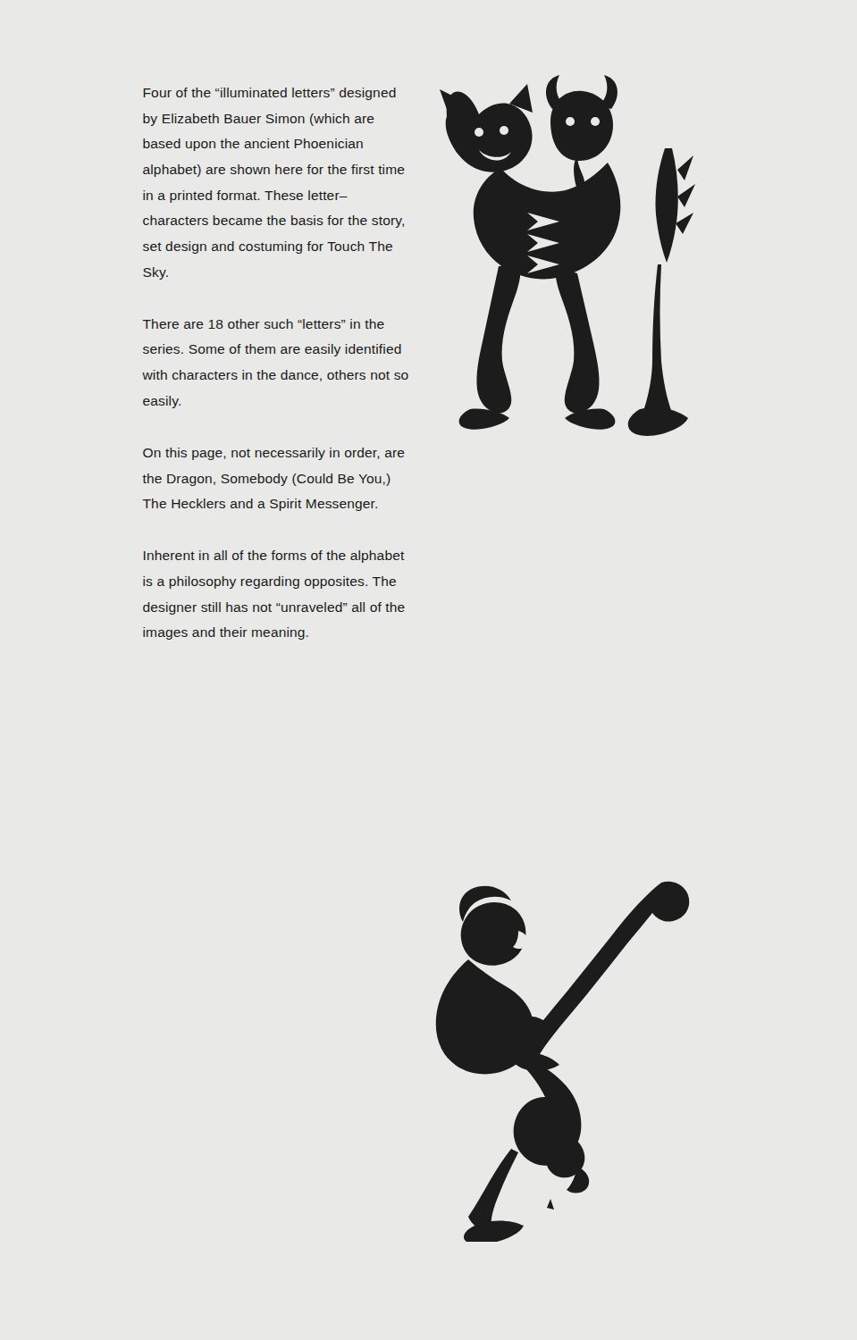Four of the “illuminated letters” designed by Elizabeth Bauer Simon (which are based upon the ancient Phoenician alphabet) are shown here for the first time in a printed format. These letter–characters became the basis for the story, set design and costuming for Touch The Sky.
There are 18 other such “letters” in the series. Some of them are easily identified with characters in the dance, others not so easily.
On this page, not necessarily in order, are the Dragon, Somebody (Could Be You,) The Hecklers and a Spirit Messenger.
Inherent in all of the forms of the alphabet is a philosophy regarding opposites. The designer still has not “unraveled” all of the images and their meaning.